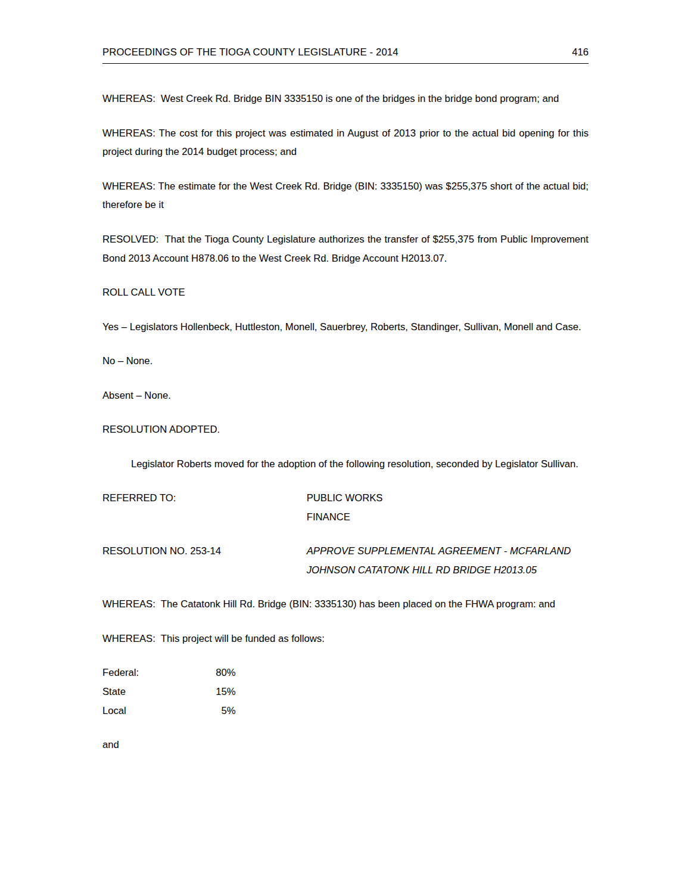PROCEEDINGS OF THE TIOGA COUNTY LEGISLATURE - 2014 416
WHEREAS: West Creek Rd. Bridge BIN 3335150 is one of the bridges in the bridge bond program; and
WHEREAS: The cost for this project was estimated in August of 2013 prior to the actual bid opening for this project during the 2014 budget process; and
WHEREAS: The estimate for the West Creek Rd. Bridge (BIN: 3335150) was $255,375 short of the actual bid; therefore be it
RESOLVED: That the Tioga County Legislature authorizes the transfer of $255,375 from Public Improvement Bond 2013 Account H878.06 to the West Creek Rd. Bridge Account H2013.07.
ROLL CALL VOTE
Yes – Legislators Hollenbeck, Huttleston, Monell, Sauerbrey, Roberts, Standinger, Sullivan, Monell and Case.
No – None.
Absent – None.
RESOLUTION ADOPTED.
Legislator Roberts moved for the adoption of the following resolution, seconded by Legislator Sullivan.
| REFERRED TO: | PUBLIC WORKS |
| | FINANCE |
| RESOLUTION NO. 253-14 | APPROVE SUPPLEMENTAL AGREEMENT - MCFARLAND JOHNSON CATATONK HILL RD BRIDGE H2013.05 |
WHEREAS: The Catatonk Hill Rd. Bridge (BIN: 3335130) has been placed on the FHWA program: and
WHEREAS: This project will be funded as follows:
| Federal: | 80% |
| State | 15% |
| Local | 5% |
and